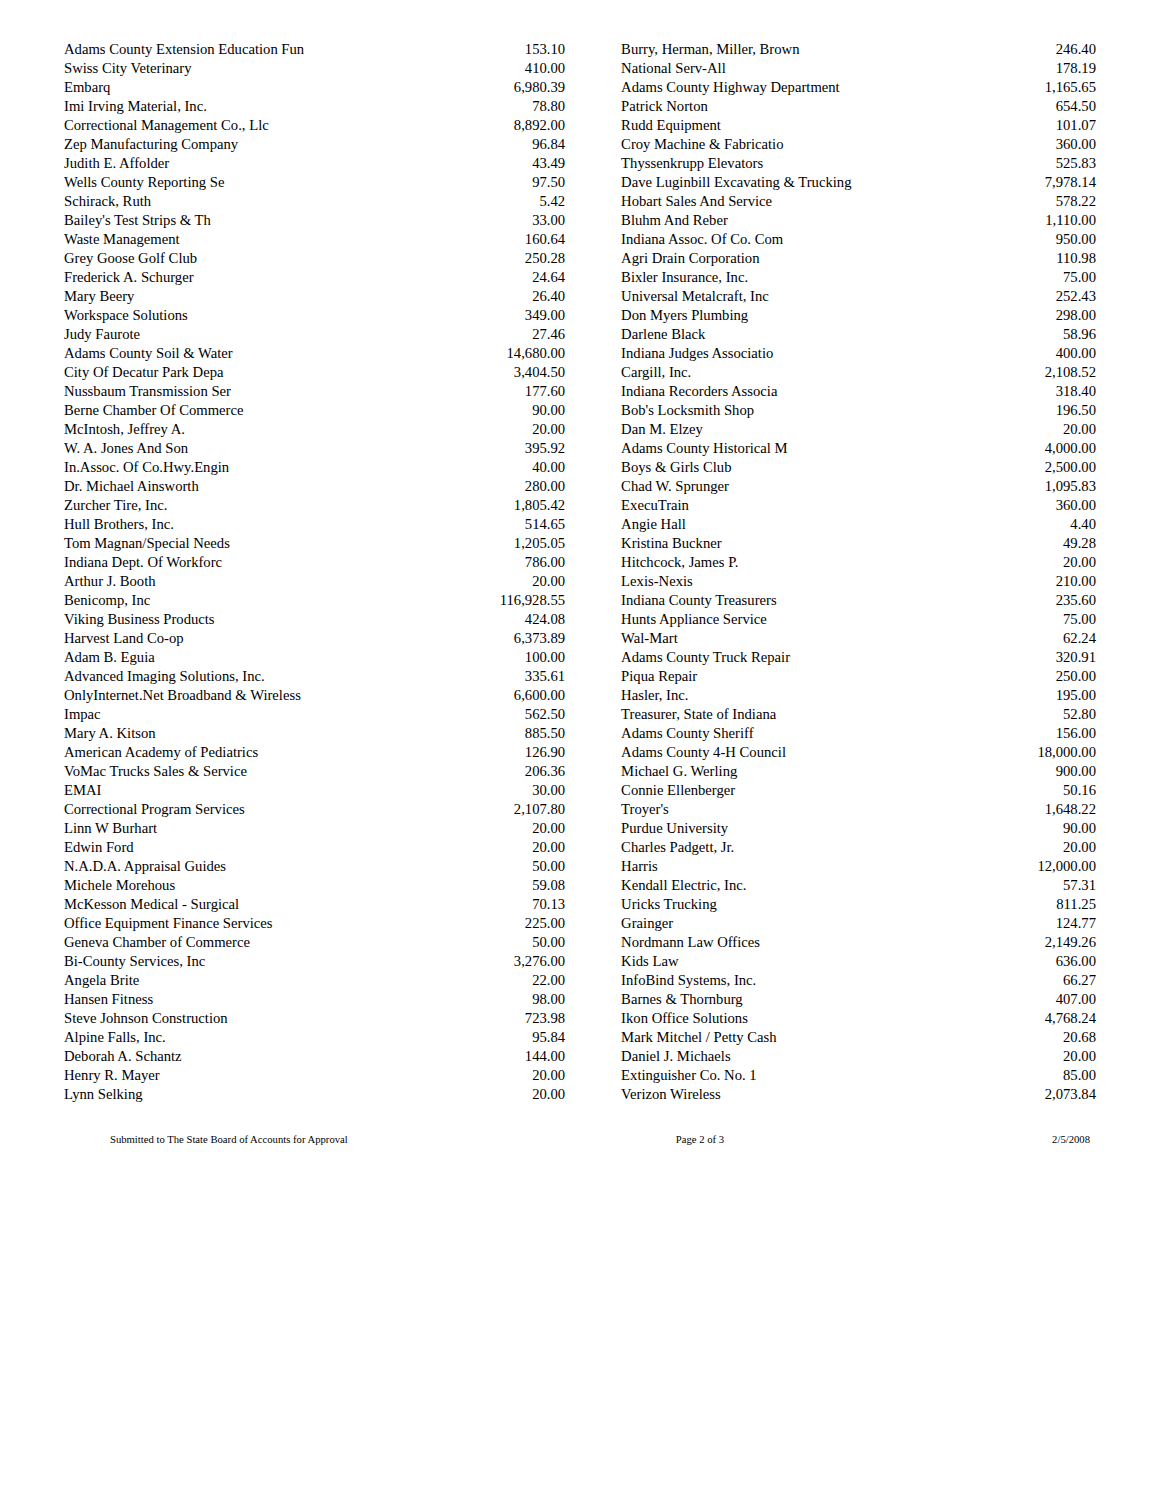| Adams County Extension Education Fun | 153.10 | | Burry, Herman, Miller, Brown | 246.40 |
| Swiss City Veterinary | 410.00 | | National Serv-All | 178.19 |
| Embarq | 6,980.39 | | Adams County Highway Department | 1,165.65 |
| Imi Irving Material, Inc. | 78.80 | | Patrick Norton | 654.50 |
| Correctional Management Co., Llc | 8,892.00 | | Rudd Equipment | 101.07 |
| Zep Manufacturing Company | 96.84 | | Croy Machine & Fabricatio | 360.00 |
| Judith E. Affolder | 43.49 | | Thyssenkrupp Elevators | 525.83 |
| Wells County Reporting Se | 97.50 | | Dave Luginbill Excavating & Trucking | 7,978.14 |
| Schirack, Ruth | 5.42 | | Hobart Sales And Service | 578.22 |
| Bailey's Test Strips & Th | 33.00 | | Bluhm And Reber | 1,110.00 |
| Waste Management | 160.64 | | Indiana Assoc. Of Co. Com | 950.00 |
| Grey Goose Golf Club | 250.28 | | Agri Drain Corporation | 110.98 |
| Frederick A. Schurger | 24.64 | | Bixler Insurance, Inc. | 75.00 |
| Mary Beery | 26.40 | | Universal Metalcraft, Inc | 252.43 |
| Workspace Solutions | 349.00 | | Don Myers Plumbing | 298.00 |
| Judy Faurote | 27.46 | | Darlene Black | 58.96 |
| Adams County Soil & Water | 14,680.00 | | Indiana Judges Associatio | 400.00 |
| City Of Decatur Park Depa | 3,404.50 | | Cargill, Inc. | 2,108.52 |
| Nussbaum Transmission Ser | 177.60 | | Indiana Recorders Associa | 318.40 |
| Berne Chamber Of Commerce | 90.00 | | Bob's Locksmith Shop | 196.50 |
| McIntosh, Jeffrey A. | 20.00 | | Dan M. Elzey | 20.00 |
| W. A. Jones And Son | 395.92 | | Adams County Historical M | 4,000.00 |
| In.Assoc. Of Co.Hwy.Engin | 40.00 | | Boys & Girls Club | 2,500.00 |
| Dr. Michael Ainsworth | 280.00 | | Chad W. Sprunger | 1,095.83 |
| Zurcher Tire, Inc. | 1,805.42 | | ExecuTrain | 360.00 |
| Hull Brothers, Inc. | 514.65 | | Angie Hall | 4.40 |
| Tom Magnan/Special Needs | 1,205.05 | | Kristina Buckner | 49.28 |
| Indiana Dept. Of Workforc | 786.00 | | Hitchcock, James P. | 20.00 |
| Arthur J. Booth | 20.00 | | Lexis-Nexis | 210.00 |
| Benicomp, Inc | 116,928.55 | | Indiana County Treasurers | 235.60 |
| Viking Business Products | 424.08 | | Hunts Appliance Service | 75.00 |
| Harvest Land Co-op | 6,373.89 | | Wal-Mart | 62.24 |
| Adam B. Eguia | 100.00 | | Adams County Truck Repair | 320.91 |
| Advanced Imaging Solutions, Inc. | 335.61 | | Piqua Repair | 250.00 |
| OnlyInternet.Net Broadband & Wireless | 6,600.00 | | Hasler, Inc. | 195.00 |
| Impac | 562.50 | | Treasurer, State of Indiana | 52.80 |
| Mary A. Kitson | 885.50 | | Adams County Sheriff | 156.00 |
| American Academy of Pediatrics | 126.90 | | Adams County 4-H Council | 18,000.00 |
| VoMac Trucks Sales & Service | 206.36 | | Michael G. Werling | 900.00 |
| EMAI | 30.00 | | Connie Ellenberger | 50.16 |
| Correctional Program Services | 2,107.80 | | Troyer's | 1,648.22 |
| Linn W Burhart | 20.00 | | Purdue University | 90.00 |
| Edwin Ford | 20.00 | | Charles Padgett, Jr. | 20.00 |
| N.A.D.A. Appraisal Guides | 50.00 | | Harris | 12,000.00 |
| Michele Morehous | 59.08 | | Kendall Electric, Inc. | 57.31 |
| McKesson Medical - Surgical | 70.13 | | Uricks Trucking | 811.25 |
| Office Equipment Finance Services | 225.00 | | Grainger | 124.77 |
| Geneva Chamber of Commerce | 50.00 | | Nordmann Law Offices | 2,149.26 |
| Bi-County Services, Inc | 3,276.00 | | Kids Law | 636.00 |
| Angela Brite | 22.00 | | InfoBind Systems, Inc. | 66.27 |
| Hansen Fitness | 98.00 | | Barnes & Thornburg | 407.00 |
| Steve Johnson Construction | 723.98 | | Ikon Office Solutions | 4,768.24 |
| Alpine Falls, Inc. | 95.84 | | Mark Mitchel / Petty Cash | 20.68 |
| Deborah A. Schantz | 144.00 | | Daniel J. Michaels | 20.00 |
| Henry R. Mayer | 20.00 | | Extinguisher Co. No. 1 | 85.00 |
| Lynn Selking | 20.00 | | Verizon Wireless | 2,073.84 |
Submitted to The State Board of Accounts for Approval Page 2 of 3 2/5/2008